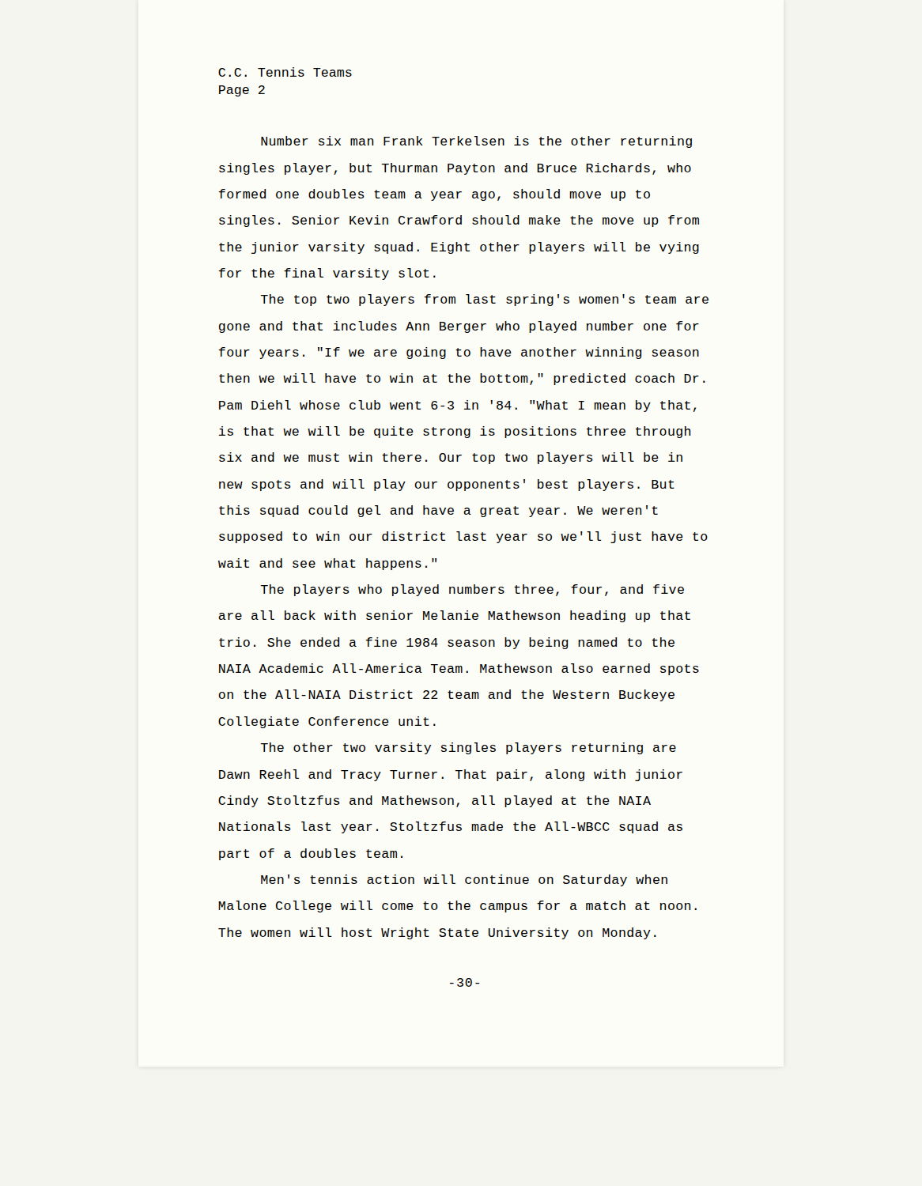C.C. Tennis Teams
Page 2
Number six man Frank Terkelsen is the other returning singles player, but Thurman Payton and Bruce Richards, who formed one doubles team a year ago, should move up to singles. Senior Kevin Crawford should make the move up from the junior varsity squad. Eight other players will be vying for the final varsity slot.
The top two players from last spring's women's team are gone and that includes Ann Berger who played number one for four years. "If we are going to have another winning season then we will have to win at the bottom," predicted coach Dr. Pam Diehl whose club went 6-3 in '84. "What I mean by that, is that we will be quite strong is positions three through six and we must win there. Our top two players will be in new spots and will play our opponents' best players. But this squad could gel and have a great year. We weren't supposed to win our district last year so we'll just have to wait and see what happens."
The players who played numbers three, four, and five are all back with senior Melanie Mathewson heading up that trio. She ended a fine 1984 season by being named to the NAIA Academic All-America Team. Mathewson also earned spots on the All-NAIA District 22 team and the Western Buckeye Collegiate Conference unit.
The other two varsity singles players returning are Dawn Reehl and Tracy Turner. That pair, along with junior Cindy Stoltzfus and Mathewson, all played at the NAIA Nationals last year. Stoltzfus made the All-WBCC squad as part of a doubles team.
Men's tennis action will continue on Saturday when Malone College will come to the campus for a match at noon. The women will host Wright State University on Monday.
-30-